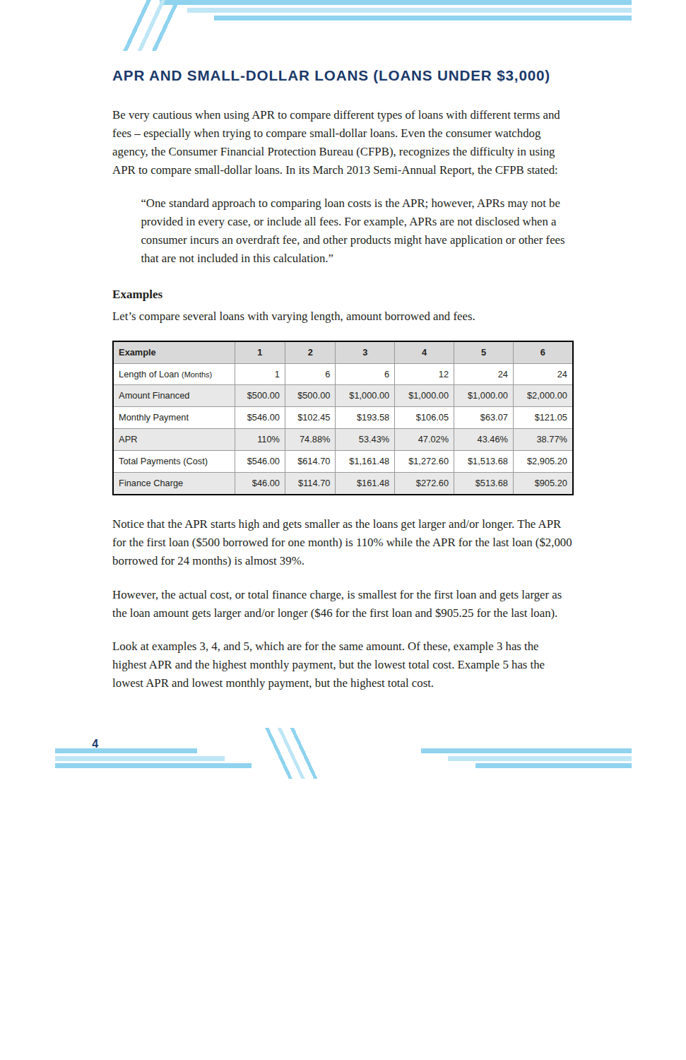APR and Small-Dollar Loans (Loans Under $3,000)
Be very cautious when using APR to compare different types of loans with different terms and fees – especially when trying to compare small-dollar loans. Even the consumer watchdog agency, the Consumer Financial Protection Bureau (CFPB), recognizes the difficulty in using APR to compare small-dollar loans. In its March 2013 Semi-Annual Report, the CFPB stated:
“One standard approach to comparing loan costs is the APR; however, APRs may not be provided in every case, or include all fees. For example, APRs are not disclosed when a consumer incurs an overdraft fee, and other products might have application or other fees that are not included in this calculation.”
Examples
Let’s compare several loans with varying length, amount borrowed and fees.
Comparison of six example loans
| Example | 1 | 2 | 3 | 4 | 5 | 6 |
| --- | --- | --- | --- | --- | --- | --- |
| Length of Loan (Months) | 1 | 6 | 6 | 12 | 24 | 24 |
| Amount Financed | $500.00 | $500.00 | $1,000.00 | $1,000.00 | $1,000.00 | $2,000.00 |
| Monthly Payment | $546.00 | $102.45 | $193.58 | $106.05 | $63.07 | $121.05 |
| APR | 110% | 74.88% | 53.43% | 47.02% | 43.46% | 38.77% |
| Total Payments (Cost) | $546.00 | $614.70 | $1,161.48 | $1,272.60 | $1,513.68 | $2,905.20 |
| Finance Charge | $46.00 | $114.70 | $161.48 | $272.60 | $513.68 | $905.20 |
Notice that the APR starts high and gets smaller as the loans get larger and/or longer. The APR for the first loan ($500 borrowed for one month) is 110% while the APR for the last loan ($2,000 borrowed for 24 months) is almost 39%.
However, the actual cost, or total finance charge, is smallest for the first loan and gets larger as the loan amount gets larger and/or longer ($46 for the first loan and $905.25 for the last loan).
Look at examples 3, 4, and 5, which are for the same amount. Of these, example 3 has the highest APR and the highest monthly payment, but the lowest total cost. Example 5 has the lowest APR and lowest monthly payment, but the highest total cost.
4